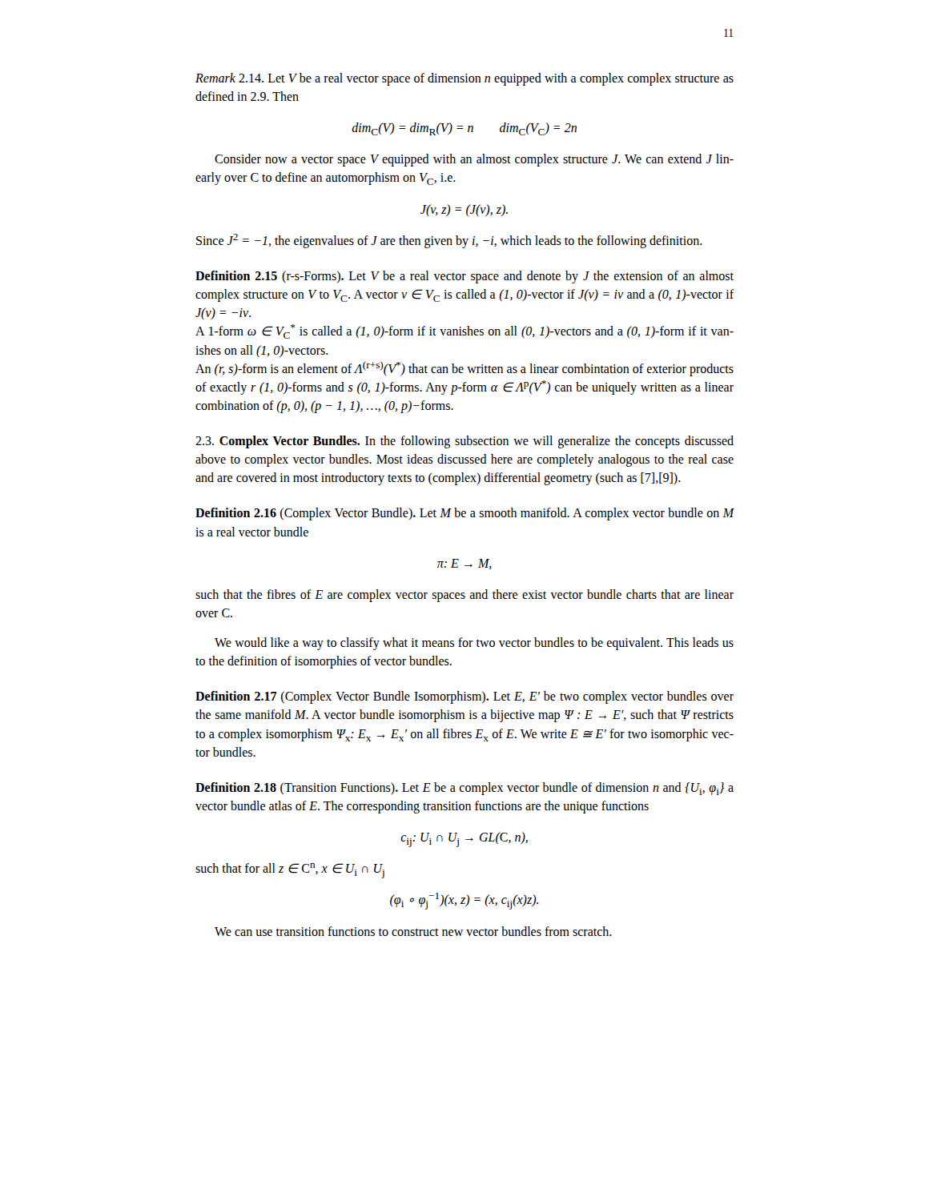11
Remark 2.14. Let V be a real vector space of dimension n equipped with a complex complex structure as defined in 2.9. Then
dimC(V) = dimR(V) = n dimC(VC) = 2n
Consider now a vector space V equipped with an almost complex structure J. We can extend J linearly over C to define an automorphism on VC, i.e.
J(v, z) = (J(v), z).
Since J2 = −1, the eigenvalues of J are then given by i, −i, which leads to the following definition.
Definition 2.15 (r-s-Forms). Let V be a real vector space and denote by J the extension of an almost complex structure on V to VC. A vector v ∈ VC is called a (1, 0)-vector if J(v) = iv and a (0, 1)-vector if J(v) = −iv.
A 1-form ω ∈ VC* is called a (1, 0)-form if it vanishes on all (0, 1)-vectors and a (0, 1)-form if it vanishes on all (1, 0)-vectors.
An (r, s)-form is an element of Λ(r+s)(V*) that can be written as a linear combintation of exterior products of exactly r (1, 0)-forms and s (0, 1)-forms. Any p-form α ∈ Λp(V*) can be uniquely written as a linear combination of (p, 0), (p − 1, 1), …, (0, p)−forms.
2.3. Complex Vector Bundles. In the following subsection we will generalize the concepts discussed above to complex vector bundles. Most ideas discussed here are completely analogous to the real case and are covered in most introductory texts to (complex) differential geometry (such as [7],[9]).
Definition 2.16 (Complex Vector Bundle). Let M be a smooth manifold. A complex vector bundle on M is a real vector bundle
π: E → M,
such that the fibres of E are complex vector spaces and there exist vector bundle charts that are linear over C.
We would like a way to classify what it means for two vector bundles to be equivalent. This leads us to the definition of isomorphies of vector bundles.
Definition 2.17 (Complex Vector Bundle Isomorphism). Let E, E′ be two complex vector bundles over the same manifold M. A vector bundle isomorphism is a bijective map Ψ : E → E′, such that Ψ restricts to a complex isomorphism Ψx: Ex → Ex′ on all fibres Ex of E. We write E ≅ E′ for two isomorphic vector bundles.
Definition 2.18 (Transition Functions). Let E be a complex vector bundle of dimension n and {Ui, φi} a vector bundle atlas of E. The corresponding transition functions are the unique functions
cij: Ui ∩ Uj → GL(C, n),
such that for all z ∈ Cn, x ∈ Ui ∩ Uj
(φi ∘ φj−1)(x, z) = (x, cij(x)z).
We can use transition functions to construct new vector bundles from scratch.